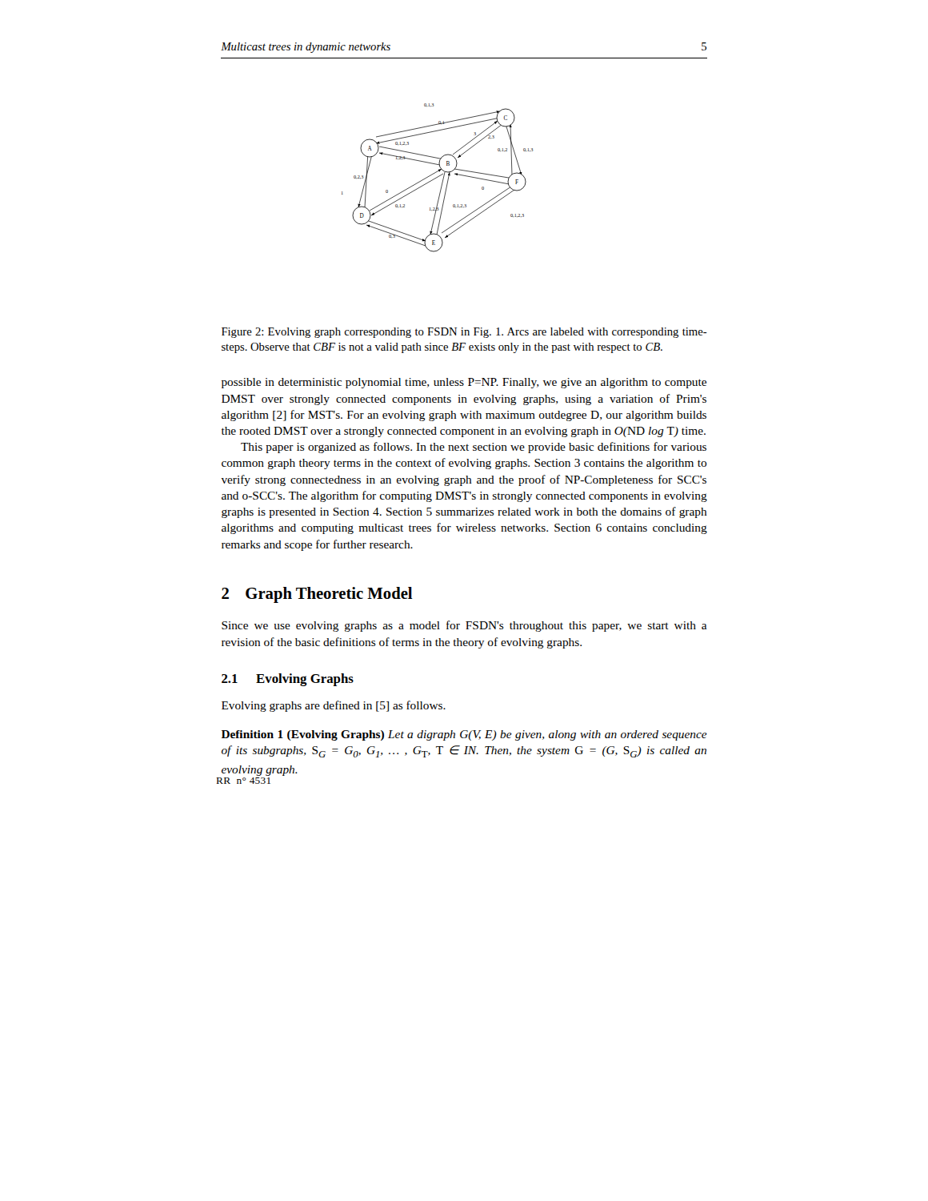Multicast trees in dynamic networks 5
A B C D E F 0,1,3 0,1 0,1,2,3 1,2,3 3 2,3 0,1,2 0,1,3 0,2,3 1 0 0,1,2 1,2,3 0,1,2,3 0 0,1,2,3 0,3
Figure 2: Evolving graph corresponding to FSDN in Fig. 1. Arcs are labeled with corresponding time-steps. Observe that CBF is not a valid path since BF exists only in the past with respect to CB.
possible in deterministic polynomial time, unless P=NP. Finally, we give an algorithm to compute DMST over strongly connected components in evolving graphs, using a variation of Prim's algorithm [2] for MST's. For an evolving graph with maximum outdegree D, our algorithm builds the rooted DMST over a strongly connected component in an evolving graph in O(ND log T) time.
This paper is organized as follows. In the next section we provide basic definitions for various common graph theory terms in the context of evolving graphs. Section 3 contains the algorithm to verify strong connectedness in an evolving graph and the proof of NP-Completeness for SCC's and o-SCC's. The algorithm for computing DMST's in strongly connected components in evolving graphs is presented in Section 4. Section 5 summarizes related work in both the domains of graph algorithms and computing multicast trees for wireless networks. Section 6 contains concluding remarks and scope for further research.
2 Graph Theoretic Model
Since we use evolving graphs as a model for FSDN's throughout this paper, we start with a revision of the basic definitions of terms in the theory of evolving graphs.
2.1 Evolving Graphs
Evolving graphs are defined in [5] as follows.
Definition 1 (Evolving Graphs) Let a digraph G(V, E) be given, along with an ordered sequence of its subgraphs, SG = G0, G1, … , GT, T ∈ IN. Then, the system G = (G, SG) is called an evolving graph.
RR n° 4531